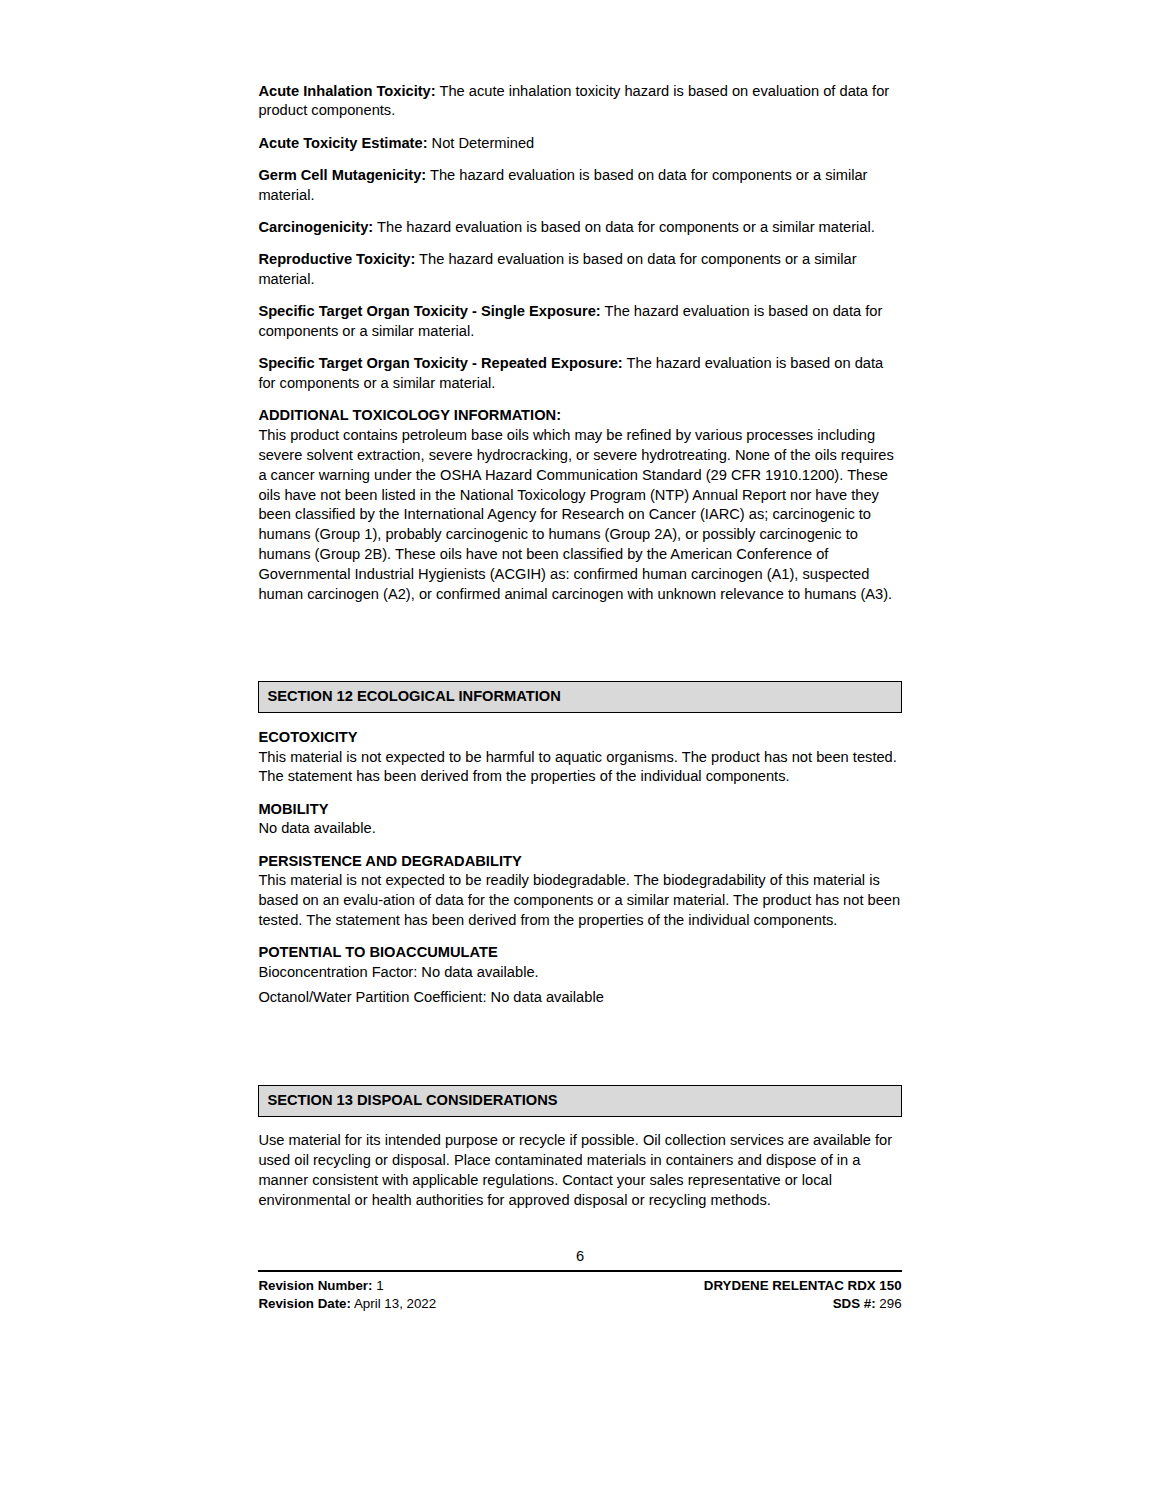Acute Inhalation Toxicity: The acute inhalation toxicity hazard is based on evaluation of data for product components.
Acute Toxicity Estimate: Not Determined
Germ Cell Mutagenicity: The hazard evaluation is based on data for components or a similar material.
Carcinogenicity: The hazard evaluation is based on data for components or a similar material.
Reproductive Toxicity: The hazard evaluation is based on data for components or a similar material.
Specific Target Organ Toxicity - Single Exposure: The hazard evaluation is based on data for components or a similar material.
Specific Target Organ Toxicity - Repeated Exposure: The hazard evaluation is based on data for components or a similar material.
ADDITIONAL TOXICOLOGY INFORMATION:
This product contains petroleum base oils which may be refined by various processes including severe solvent extraction, severe hydrocracking, or severe hydrotreating. None of the oils requires a cancer warning under the OSHA Hazard Communication Standard (29 CFR 1910.1200). These oils have not been listed in the National Toxicology Program (NTP) Annual Report nor have they been classified by the International Agency for Research on Cancer (IARC) as; carcinogenic to humans (Group 1), probably carcinogenic to humans (Group 2A), or possibly carcinogenic to humans (Group 2B). These oils have not been classified by the American Conference of Governmental Industrial Hygienists (ACGIH) as: confirmed human carcinogen (A1), suspected human carcinogen (A2), or confirmed animal carcinogen with unknown relevance to humans (A3).
SECTION 12 ECOLOGICAL INFORMATION
ECOTOXICITY
This material is not expected to be harmful to aquatic organisms. The product has not been tested. The statement has been derived from the properties of the individual components.
MOBILITY
No data available.
PERSISTENCE AND DEGRADABILITY
This material is not expected to be readily biodegradable. The biodegradability of this material is based on an evalu-ation of data for the components or a similar material. The product has not been tested. The statement has been derived from the properties of the individual components.
POTENTIAL TO BIOACCUMULATE
Bioconcentration Factor: No data available.
Octanol/Water Partition Coefficient: No data available
SECTION 13 DISPOAL CONSIDERATIONS
Use material for its intended purpose or recycle if possible. Oil collection services are available for used oil recycling or disposal. Place contaminated materials in containers and dispose of in a manner consistent with applicable regulations. Contact your sales representative or local environmental or health authorities for approved disposal or recycling methods.
6
| Revision Number: 1 Revision Date: April 13, 2022 | DRYDENE RELENTAC RDX 150 SDS #: 296 |